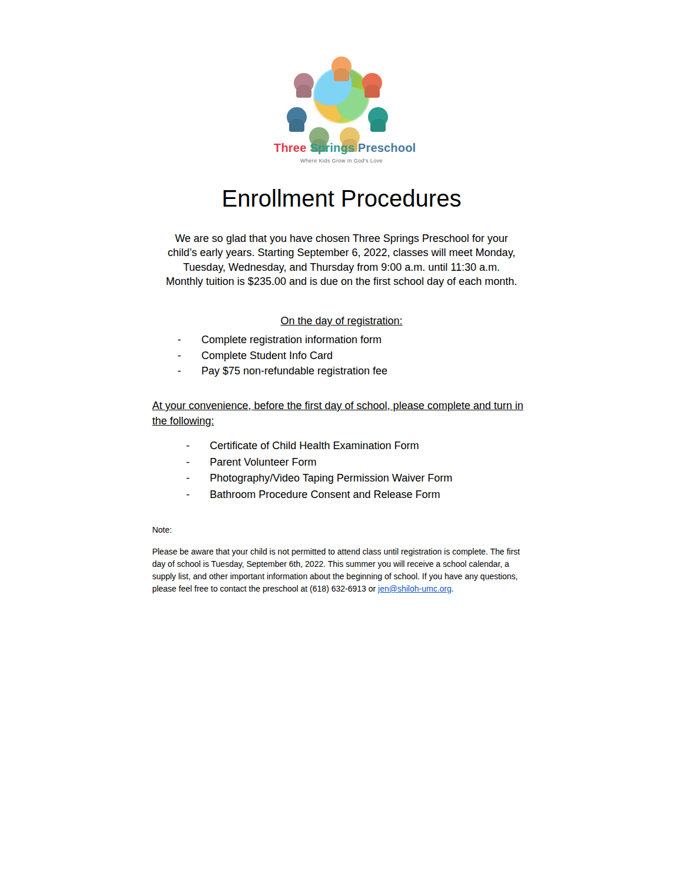Three Springs Preschool
Where Kids Grow In God's Love
Enrollment Procedures
We are so glad that you have chosen Three Springs Preschool for your child’s early years. Starting September 6, 2022, classes will meet Monday, Tuesday, Wednesday, and Thursday from 9:00 a.m. until 11:30 a.m.
Monthly tuition is $235.00 and is due on the first school day of each month.
On the day of registration:
Complete registration information form
Complete Student Info Card
Pay $75 non-refundable registration fee
At your convenience, before the first day of school, please complete and turn in the following:
Certificate of Child Health Examination Form
Parent Volunteer Form
Photography/Video Taping Permission Waiver Form
Bathroom Procedure Consent and Release Form
Note:
Please be aware that your child is not permitted to attend class until registration is complete. The first day of school is Tuesday, September 6th, 2022. This summer you will receive a school calendar, a supply list, and other important information about the beginning of school. If you have any questions, please feel free to contact the preschool at (618) 632-6913 or jen@shiloh-umc.org.